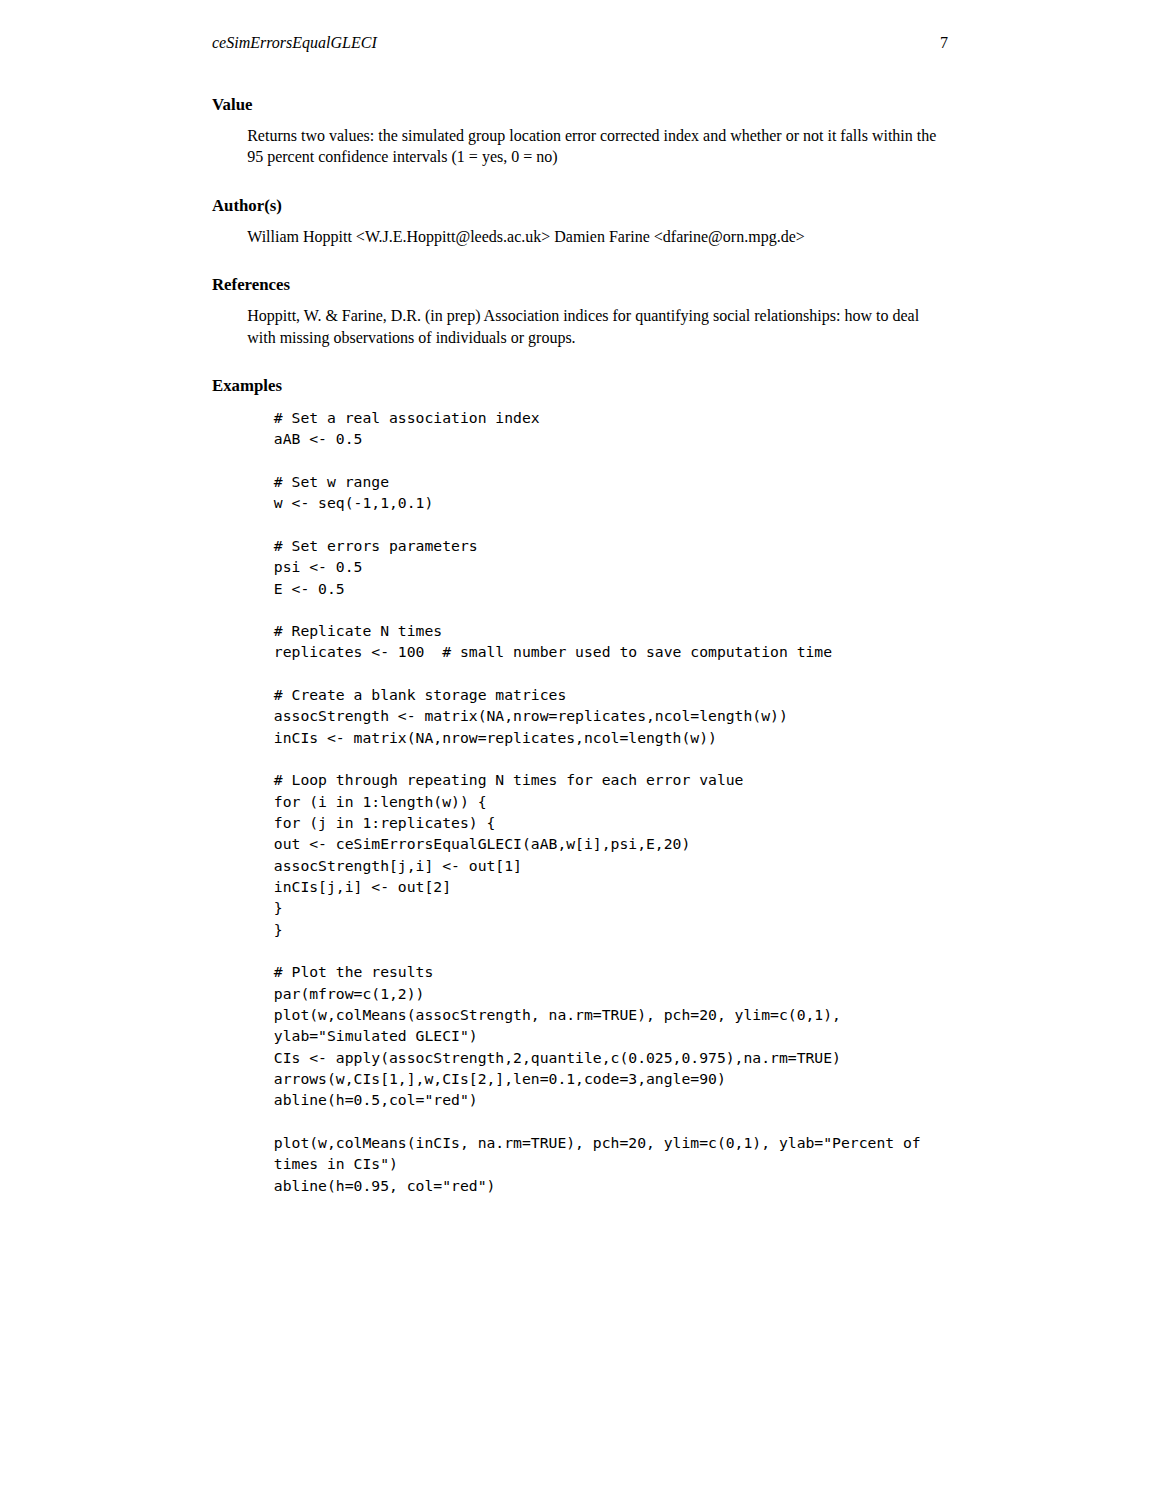ceSimErrorsEqualGLECI 7
Value
Returns two values: the simulated group location error corrected index and whether or not it falls within the 95 percent confidence intervals (1 = yes, 0 = no)
Author(s)
William Hoppitt <W.J.E.Hoppitt@leeds.ac.uk> Damien Farine <dfarine@orn.mpg.de>
References
Hoppitt, W. & Farine, D.R. (in prep) Association indices for quantifying social relationships: how to deal with missing observations of individuals or groups.
Examples
# Set a real association index
aAB <- 0.5

# Set w range
w <- seq(-1,1,0.1)

# Set errors parameters
psi <- 0.5
E <- 0.5

# Replicate N times
replicates <- 100  # small number used to save computation time

# Create a blank storage matrices
assocStrength <- matrix(NA,nrow=replicates,ncol=length(w))
inCIs <- matrix(NA,nrow=replicates,ncol=length(w))

# Loop through repeating N times for each error value
for (i in 1:length(w)) {
for (j in 1:replicates) {
out <- ceSimErrorsEqualGLECI(aAB,w[i],psi,E,20)
assocStrength[j,i] <- out[1]
inCIs[j,i] <- out[2]
}
}

# Plot the results
par(mfrow=c(1,2))
plot(w,colMeans(assocStrength, na.rm=TRUE), pch=20, ylim=c(0,1), ylab="Simulated GLECI")
CIs <- apply(assocStrength,2,quantile,c(0.025,0.975),na.rm=TRUE)
arrows(w,CIs[1,],w,CIs[2,],len=0.1,code=3,angle=90)
abline(h=0.5,col="red")

plot(w,colMeans(inCIs, na.rm=TRUE), pch=20, ylim=c(0,1), ylab="Percent of times in CIs")
abline(h=0.95, col="red")